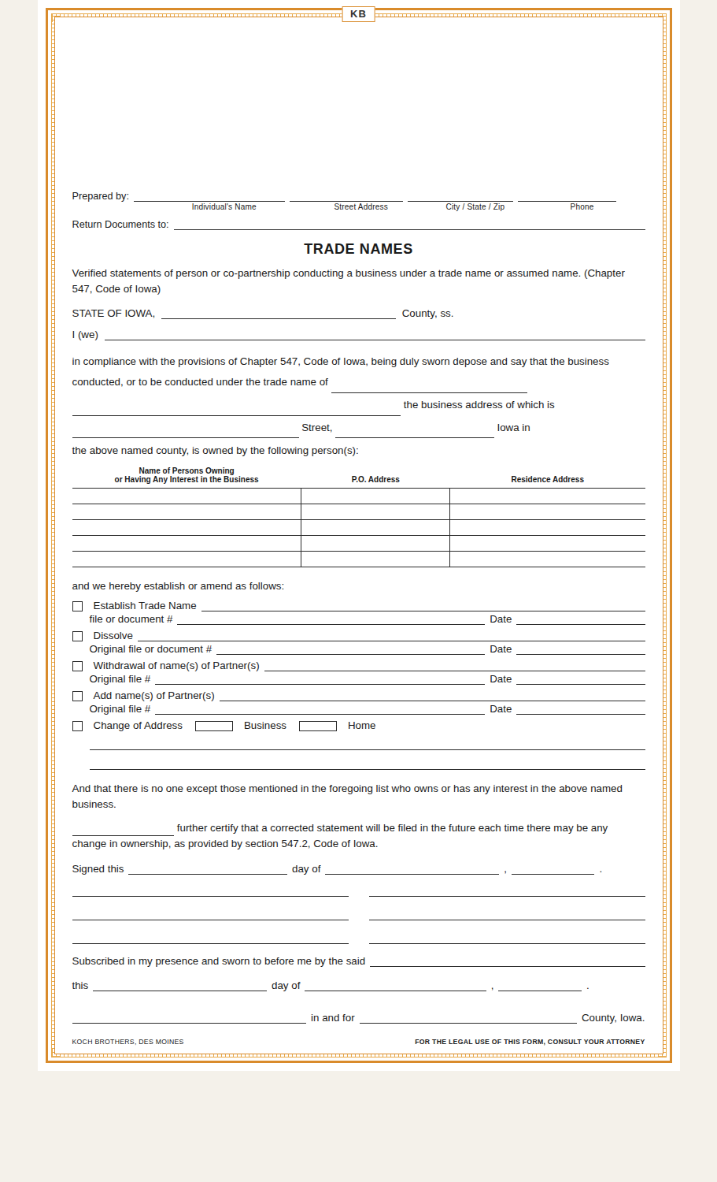KB
Prepared by:
Individual's Name Street Address City / State / Zip Phone
Return Documents to:
TRADE NAMES
Verified statements of person or co-partnership conducting a business under a trade name or assumed name. (Chapter 547, Code of Iowa)
STATE OF IOWA, County, ss.
I (we)
in compliance with the provisions of Chapter 547, Code of Iowa, being duly sworn depose and say that the business conducted, or to be conducted under the trade name of
the business address of which is
Street, Iowa in
the above named county, is owned by the following person(s):
| Name of Persons Owning or Having Any Interest in the Business | P.O. Address | Residence Address |
| --- | --- | --- |
and we hereby establish or amend as follows:
Establish Trade Name
file or document # Date
Dissolve
Original file or document # Date
Withdrawal of name(s) of Partner(s)
Original file # Date
Add name(s) of Partner(s)
Original file # Date
Change of Address Business Home
And that there is no one except those mentioned in the foregoing list who owns or has any interest in the above named business.
further certify that a corrected statement will be filed in the future each time there may be any change in ownership, as provided by section 547.2, Code of Iowa.
Signed this day of , .
Subscribed in my presence and sworn to before me by the said
this day of , .
in and for County, Iowa.
KOCH BROTHERS, DES MOINES
FOR THE LEGAL USE OF THIS FORM, CONSULT YOUR ATTORNEY